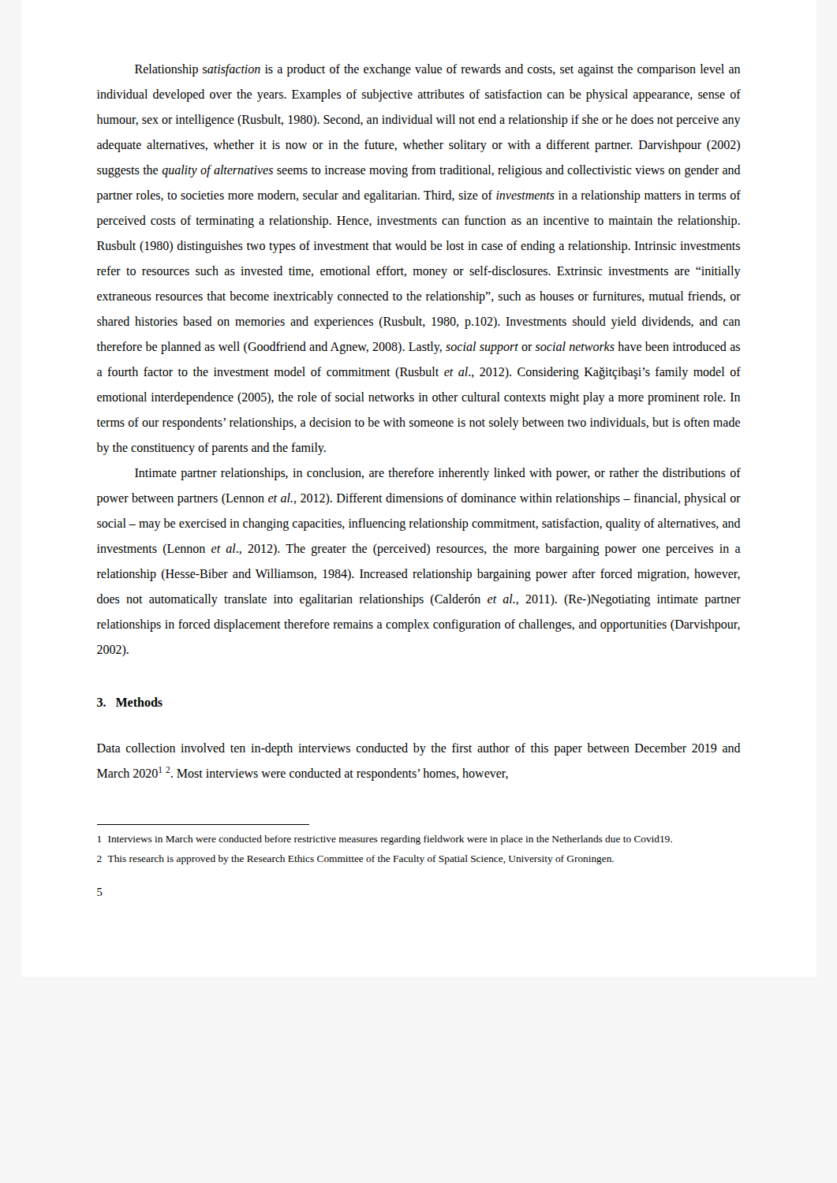Relationship satisfaction is a product of the exchange value of rewards and costs, set against the comparison level an individual developed over the years. Examples of subjective attributes of satisfaction can be physical appearance, sense of humour, sex or intelligence (Rusbult, 1980). Second, an individual will not end a relationship if she or he does not perceive any adequate alternatives, whether it is now or in the future, whether solitary or with a different partner. Darvishpour (2002) suggests the quality of alternatives seems to increase moving from traditional, religious and collectivistic views on gender and partner roles, to societies more modern, secular and egalitarian. Third, size of investments in a relationship matters in terms of perceived costs of terminating a relationship. Hence, investments can function as an incentive to maintain the relationship. Rusbult (1980) distinguishes two types of investment that would be lost in case of ending a relationship. Intrinsic investments refer to resources such as invested time, emotional effort, money or self-disclosures. Extrinsic investments are “initially extraneous resources that become inextricably connected to the relationship”, such as houses or furnitures, mutual friends, or shared histories based on memories and experiences (Rusbult, 1980, p.102). Investments should yield dividends, and can therefore be planned as well (Goodfriend and Agnew, 2008). Lastly, social support or social networks have been introduced as a fourth factor to the investment model of commitment (Rusbult et al., 2012). Considering Kağitçibaşi’s family model of emotional interdependence (2005), the role of social networks in other cultural contexts might play a more prominent role. In terms of our respondents’ relationships, a decision to be with someone is not solely between two individuals, but is often made by the constituency of parents and the family.
Intimate partner relationships, in conclusion, are therefore inherently linked with power, or rather the distributions of power between partners (Lennon et al., 2012). Different dimensions of dominance within relationships – financial, physical or social – may be exercised in changing capacities, influencing relationship commitment, satisfaction, quality of alternatives, and investments (Lennon et al., 2012). The greater the (perceived) resources, the more bargaining power one perceives in a relationship (Hesse-Biber and Williamson, 1984). Increased relationship bargaining power after forced migration, however, does not automatically translate into egalitarian relationships (Calderón et al., 2011). (Re-)Negotiating intimate partner relationships in forced displacement therefore remains a complex configuration of challenges, and opportunities (Darvishpour, 2002).
3. Methods
Data collection involved ten in-depth interviews conducted by the first author of this paper between December 2019 and March 20201 2. Most interviews were conducted at respondents’ homes, however,
1 Interviews in March were conducted before restrictive measures regarding fieldwork were in place in the Netherlands due to Covid19.
2 This research is approved by the Research Ethics Committee of the Faculty of Spatial Science, University of Groningen.
5